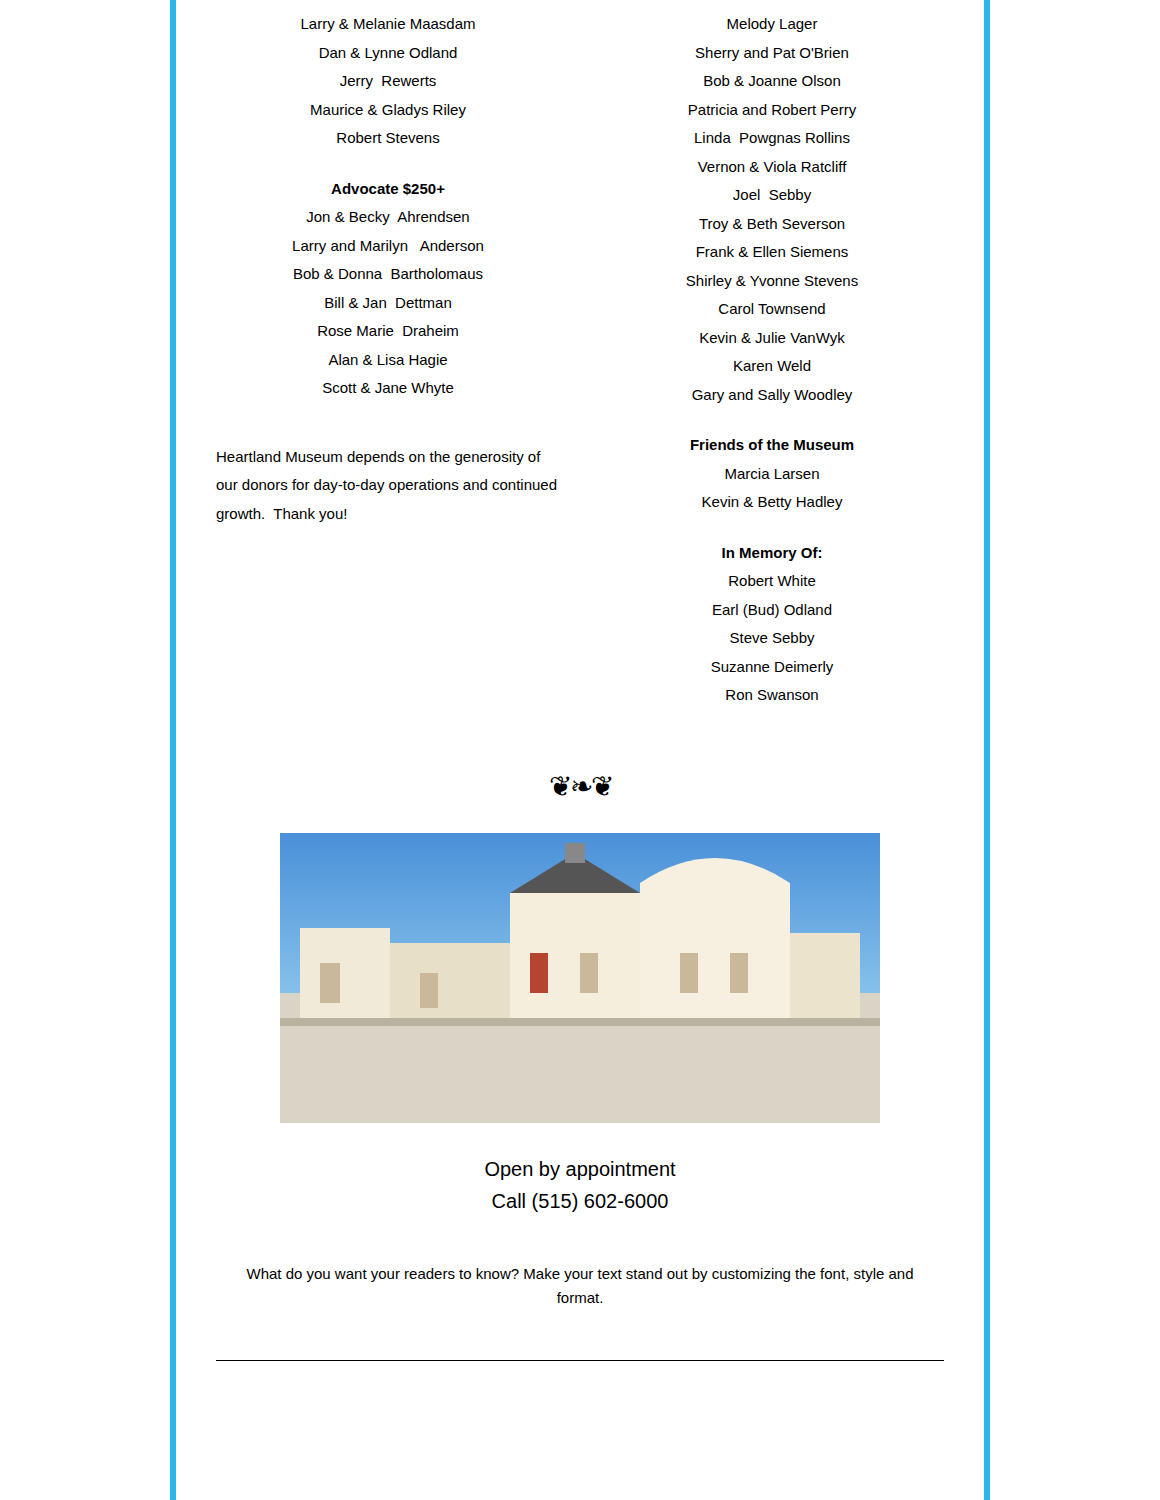Larry & Melanie Maasdam Dan & Lynne Odland Jerry Rewerts Maurice & Gladys Riley Robert Stevens
Advocate $250+
Jon & Becky Ahrendsen Larry and Marilyn Anderson Bob & Donna Bartholomaus Bill & Jan Dettman Rose Marie Draheim Alan & Lisa Hagie Scott & Jane Whyte
Heartland Museum depends on the generosity of our donors for day-to-day operations and continued growth. Thank you!
Melody Lager Sherry and Pat O'Brien Bob & Joanne Olson Patricia and Robert Perry Linda Powgnas Rollins Vernon & Viola Ratcliff Joel Sebby Troy & Beth Severson Frank & Ellen Siemens Shirley & Yvonne Stevens Carol Townsend Kevin & Julie VanWyk Karen Weld Gary and Sally Woodley
Friends of the Museum
Marcia Larsen Kevin & Betty Hadley
In Memory Of:
Robert White Earl (Bud) Odland Steve Sebby Suzanne Deimerly Ron Swanson
❦❧❦
Open by appointment
Call (515) 602-6000
What do you want your readers to know? Make your text stand out by customizing the font, style and format.